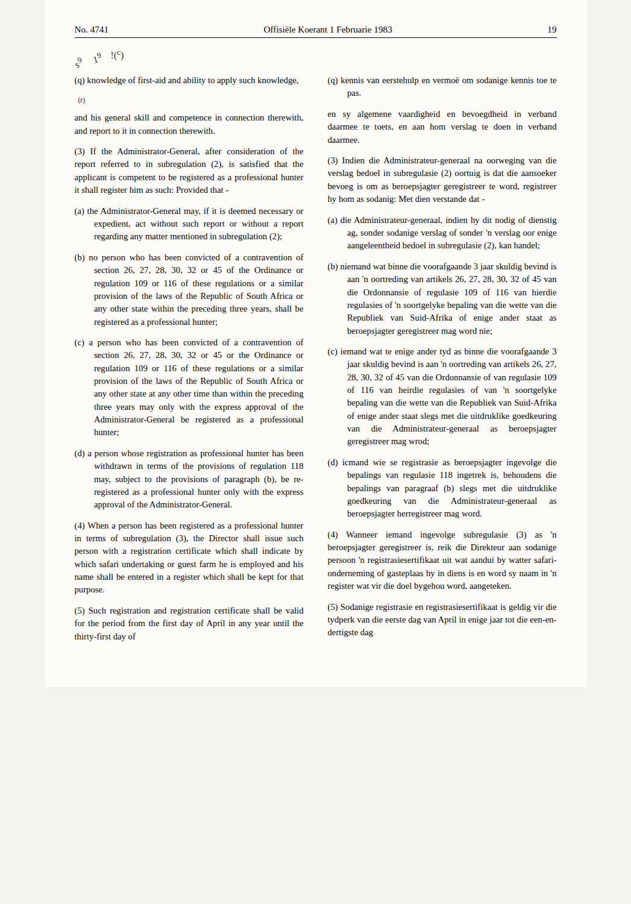No. 4741
Offisiële Koerant 1 Februarie 1983
19
s9 19 !(c)
(q) knowledge of first-aid and ability to apply such knowledge,
(r)
and his general skill and competence in connection therewith, and report to it in connection therewith.
(3) If the Administrator-General, after consideration of the report referred to in subregulation (2), is satisfied that the applicant is competent to be registered as a professional hunter it shall register him as such: Provided that -
(a) the Administrator-General may, if it is deemed necessary or expedient, act without such report or without a report regarding any matter mentioned in subregulation (2);
(b) no person who has been convicted of a contravention of section 26, 27, 28, 30, 32 or 45 of the Ordinance or regulation 109 or 116 of these regulations or a similar provision of the laws of the Republic of South Africa or any other state within the preceding three years, shall be registered as a professional hunter;
(c) a person who has been convicted of a contravention of section 26, 27, 28, 30, 32 or 45 or the Ordinance or regulation 109 or 116 of these regulations or a similar provision of the laws of the Republic of South Africa or any other state at any other time than within the preceding three years may only with the express approval of the Administrator-General be registered as a professional hunter;
(d) a person whose registration as professional hunter has been withdrawn in terms of the provisions of regulation 118 may, subject to the provisions of paragraph (b), be re-registered as a professional hunter only with the express approval of the Administrator-General.
(4) When a person has been registered as a professional hunter in terms of subregulation (3), the Director shall issue such person with a registration certificate which shall indicate by which safari undertaking or guest farm he is employed and his name shall be entered in a register which shall be kept for that purpose.
(5) Such registration and registration certificate shall be valid for the period from the first day of April in any year until the thirty-first day of
(q) kennis van eerstehulp en vermoë om sodanige kennis toe te pas.
en sy algemene vaardigheid en bevoegdheid in verband daarmee te toets, en aan hom verslag te doen in verband daarmee.
(3) Indien die Administrateur-generaal na oorweging van die verslag bedoel in subregulasie (2) oortuig is dat die aansoeker bevoeg is om as beroepsjagter geregistreer te word, registreer hy hom as sodanig: Met dien verstande dat -
(a) die Administrateur-generaal, indien hy dit nodig of dienstig ag, sonder sodanige verslag of sonder 'n verslag oor enige aangeleentheid bedoel in subregulasie (2), kan handel;
(b) niemand wat binne die voorafgaande 3 jaar skuldig bevind is aan 'n oortreding van artikels 26, 27, 28, 30, 32 of 45 van die Ordonnansie of regulasie 109 of 116 van hierdie regulasies of 'n soortgelyke bepaling van die wette van die Republiek van Suid-Afrika of enige ander staat as beroepsjagter geregistreer mag word nie;
(c) iemand wat te enige ander tyd as binne die voorafgaande 3 jaar skuldig bevind is aan 'n oortreding van artikels 26, 27, 28, 30, 32 of 45 van die Ordonnansie of van regulasie 109 of 116 van heirdie regulasies of van 'n soortgelyke bepaling van die wette van die Republiek van Suid-Afrika of enige ander staat slegs met die uitdruklike goedkeuring van die Administrateur-generaal as beroepsjagter geregistreer mag wrod;
(d) icmand wie se registrasie as beroepsjagter ingevolge die bepalings van regulasie 118 ingetrek is, behoudens die bepalings van paragraaf (b) slegs met die uitdruklike goedkeuring van die Administrateur-generaal as beroepsjagter herregistreer mag word.
(4) Wanneer iemand ingevolge subregulasie (3) as 'n beroepsjagter geregistreer is, reik die Direkteur aan sodanige persoon 'n registrasiesertifikaat uit wat aandui by watter safari-onderneming of gasteplaas hy in diens is en word sy naam in 'n register wat vir die doel bygehou word, aangeteken.
(5) Sodanige registrasie en registrasiesertifikaat is geldig vir die tydperk van die eerste dag van April in enige jaar tot die een-en-dertigste dag